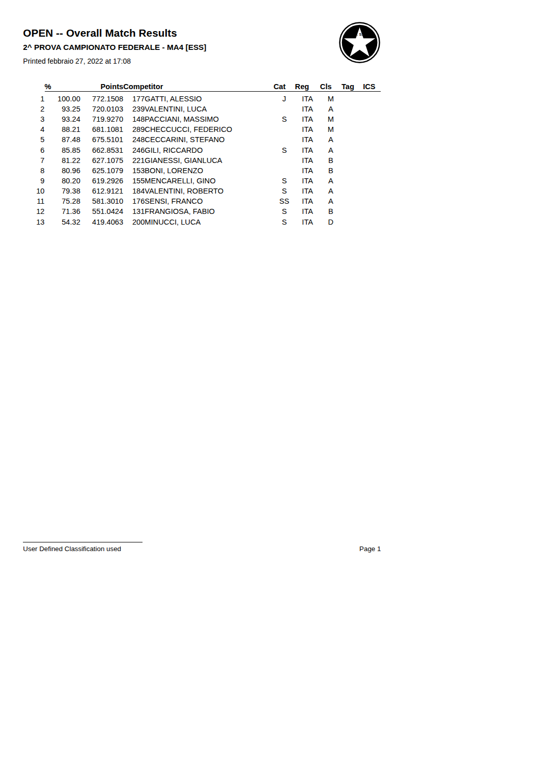I.P. S.C. b.l.
OPEN -- Overall Match Results
2^ PROVA CAMPIONATO FEDERALE - MA4 [ESS]
Printed febbraio 27, 2022 at 17:08
| | % | Points | Competitor | Cat | Reg | Cls | Tag | ICS |
| --- | --- | --- | --- | --- | --- | --- | --- | --- |
| 1 | 100.00 | 772.1508 | 177 | GATTI, ALESSIO | J | ITA | M | | |
| 2 | 93.25 | 720.0103 | 239 | VALENTINI, LUCA | | ITA | A | | |
| 3 | 93.24 | 719.9270 | 148 | PACCIANI, MASSIMO | S | ITA | M | | |
| 4 | 88.21 | 681.1081 | 289 | CHECCUCCI, FEDERICO | | ITA | M | | |
| 5 | 87.48 | 675.5101 | 248 | CECCARINI, STEFANO | | ITA | A | | |
| 6 | 85.85 | 662.8531 | 246 | GILI, RICCARDO | S | ITA | A | | |
| 7 | 81.22 | 627.1075 | 221 | GIANESSI, GIANLUCA | | ITA | B | | |
| 8 | 80.96 | 625.1079 | 153 | BONI, LORENZO | | ITA | B | | |
| 9 | 80.20 | 619.2926 | 155 | MENCARELLI, GINO | S | ITA | A | | |
| 10 | 79.38 | 612.9121 | 184 | VALENTINI, ROBERTO | S | ITA | A | | |
| 11 | 75.28 | 581.3010 | 176 | SENSI, FRANCO | SS | ITA | A | | |
| 12 | 71.36 | 551.0424 | 131 | FRANGIOSA, FABIO | S | ITA | B | | |
| 13 | 54.32 | 419.4063 | 200 | MINUCCI, LUCA | S | ITA | D | | |
User Defined Classification used Page 1